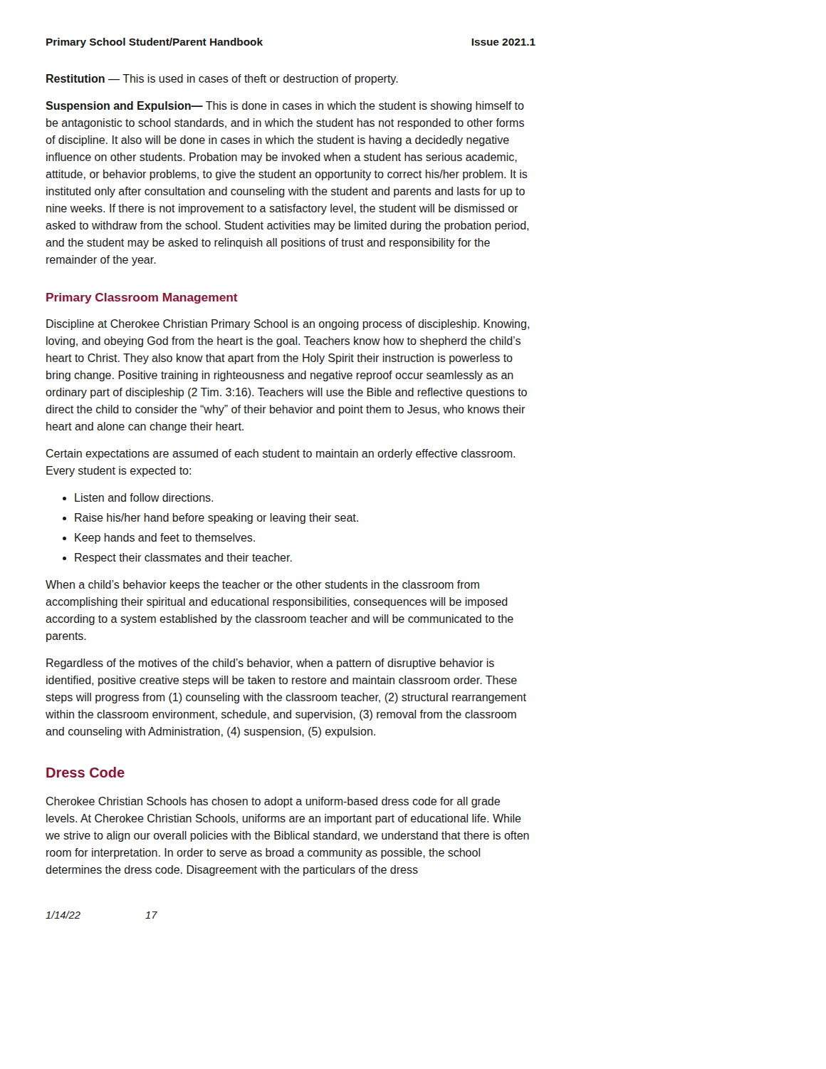Primary School Student/Parent Handbook Issue 2021.1
Restitution — This is used in cases of theft or destruction of property.
Suspension and Expulsion— This is done in cases in which the student is showing himself to be antagonistic to school standards, and in which the student has not responded to other forms of discipline. It also will be done in cases in which the student is having a decidedly negative influence on other students. Probation may be invoked when a student has serious academic, attitude, or behavior problems, to give the student an opportunity to correct his/her problem. It is instituted only after consultation and counseling with the student and parents and lasts for up to nine weeks. If there is not improvement to a satisfactory level, the student will be dismissed or asked to withdraw from the school. Student activities may be limited during the probation period, and the student may be asked to relinquish all positions of trust and responsibility for the remainder of the year.
Primary Classroom Management
Discipline at Cherokee Christian Primary School is an ongoing process of discipleship. Knowing, loving, and obeying God from the heart is the goal. Teachers know how to shepherd the child’s heart to Christ. They also know that apart from the Holy Spirit their instruction is powerless to bring change. Positive training in righteousness and negative reproof occur seamlessly as an ordinary part of discipleship (2 Tim. 3:16). Teachers will use the Bible and reflective questions to direct the child to consider the “why” of their behavior and point them to Jesus, who knows their heart and alone can change their heart.
Certain expectations are assumed of each student to maintain an orderly effective classroom. Every student is expected to:
Listen and follow directions.
Raise his/her hand before speaking or leaving their seat.
Keep hands and feet to themselves.
Respect their classmates and their teacher.
When a child’s behavior keeps the teacher or the other students in the classroom from accomplishing their spiritual and educational responsibilities, consequences will be imposed according to a system established by the classroom teacher and will be communicated to the parents.
Regardless of the motives of the child’s behavior, when a pattern of disruptive behavior is identified, positive creative steps will be taken to restore and maintain classroom order. These steps will progress from (1) counseling with the classroom teacher, (2) structural rearrangement within the classroom environment, schedule, and supervision, (3) removal from the classroom and counseling with Administration, (4) suspension, (5) expulsion.
Dress Code
Cherokee Christian Schools has chosen to adopt a uniform-based dress code for all grade levels. At Cherokee Christian Schools, uniforms are an important part of educational life. While we strive to align our overall policies with the Biblical standard, we understand that there is often room for interpretation. In order to serve as broad a community as possible, the school determines the dress code. Disagreement with the particulars of the dress
1/14/22 17